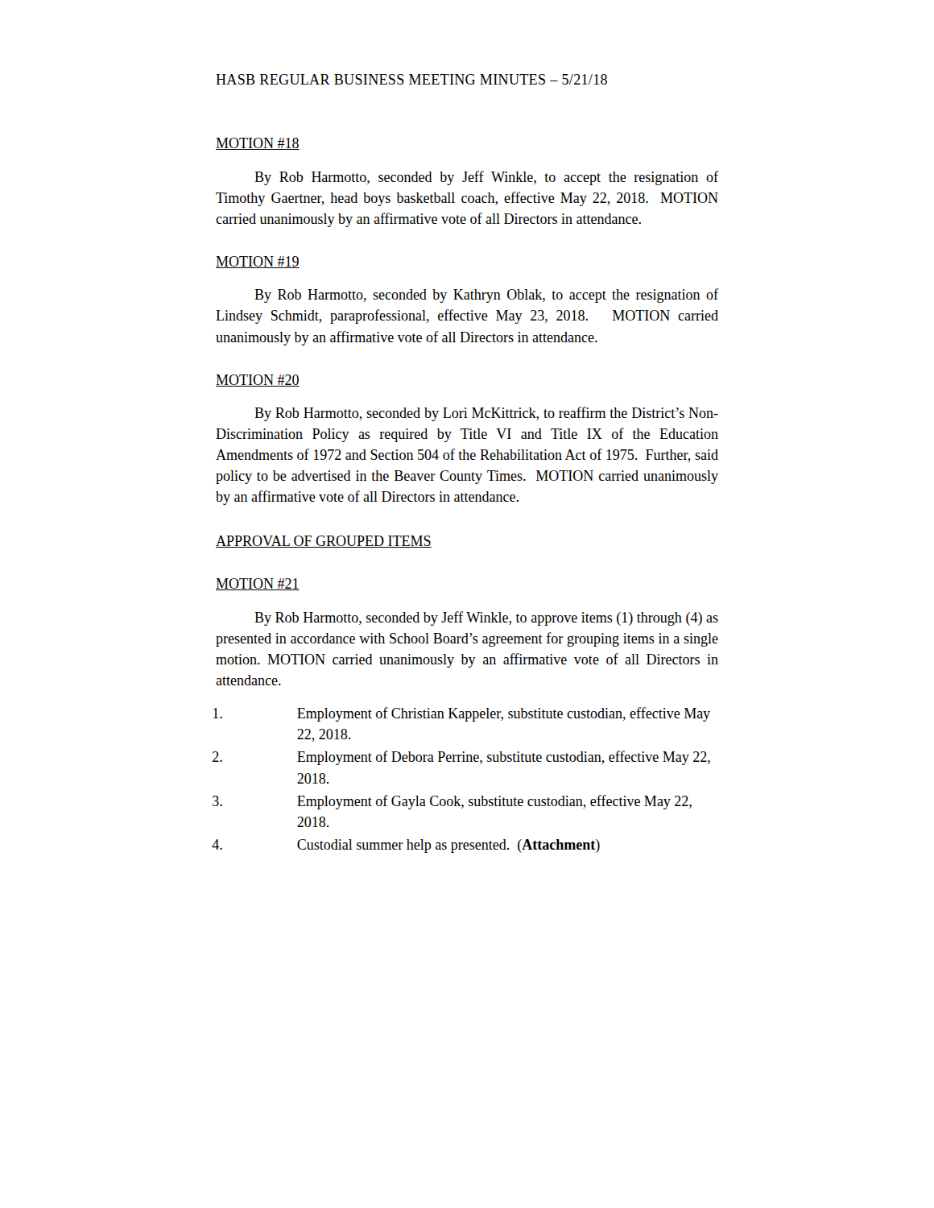HASB REGULAR BUSINESS MEETING MINUTES – 5/21/18
MOTION #18
By Rob Harmotto, seconded by Jeff Winkle, to accept the resignation of Timothy Gaertner, head boys basketball coach, effective May 22, 2018. MOTION carried unanimously by an affirmative vote of all Directors in attendance.
MOTION #19
By Rob Harmotto, seconded by Kathryn Oblak, to accept the resignation of Lindsey Schmidt, paraprofessional, effective May 23, 2018. MOTION carried unanimously by an affirmative vote of all Directors in attendance.
MOTION #20
By Rob Harmotto, seconded by Lori McKittrick, to reaffirm the District’s Non-Discrimination Policy as required by Title VI and Title IX of the Education Amendments of 1972 and Section 504 of the Rehabilitation Act of 1975. Further, said policy to be advertised in the Beaver County Times. MOTION carried unanimously by an affirmative vote of all Directors in attendance.
APPROVAL OF GROUPED ITEMS
MOTION #21
By Rob Harmotto, seconded by Jeff Winkle, to approve items (1) through (4) as presented in accordance with School Board’s agreement for grouping items in a single motion. MOTION carried unanimously by an affirmative vote of all Directors in attendance.
1. Employment of Christian Kappeler, substitute custodian, effective May 22, 2018.
2. Employment of Debora Perrine, substitute custodian, effective May 22, 2018.
3. Employment of Gayla Cook, substitute custodian, effective May 22, 2018.
4. Custodial summer help as presented. (Attachment)